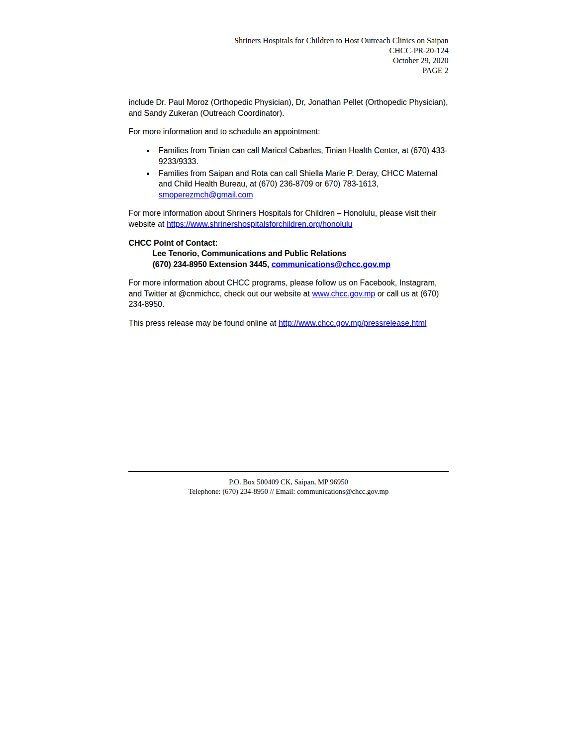Shriners Hospitals for Children to Host Outreach Clinics on Saipan
CHCC-PR-20-124
October 29, 2020
PAGE 2
include Dr. Paul Moroz (Orthopedic Physician), Dr, Jonathan Pellet (Orthopedic Physician), and Sandy Zukeran (Outreach Coordinator).
For more information and to schedule an appointment:
Families from Tinian can call Maricel Cabarles, Tinian Health Center, at (670) 433-9233/9333.
Families from Saipan and Rota can call Shiella Marie P. Deray, CHCC Maternal and Child Health Bureau, at (670) 236-8709 or 670) 783-1613, smoperezmch@gmail.com
For more information about Shriners Hospitals for Children – Honolulu, please visit their website at https://www.shrinershospitalsforchildren.org/honolulu
CHCC Point of Contact:
Lee Tenorio, Communications and Public Relations
(670) 234-8950 Extension 3445, communications@chcc.gov.mp
For more information about CHCC programs, please follow us on Facebook, Instagram, and Twitter at @cnmichcc, check out our website at www.chcc.gov.mp or call us at (670) 234-8950.
This press release may be found online at http://www.chcc.gov.mp/pressrelease.html
P.O. Box 500409 CK, Saipan, MP 96950
Telephone: (670) 234-8950 // Email: communications@chcc.gov.mp